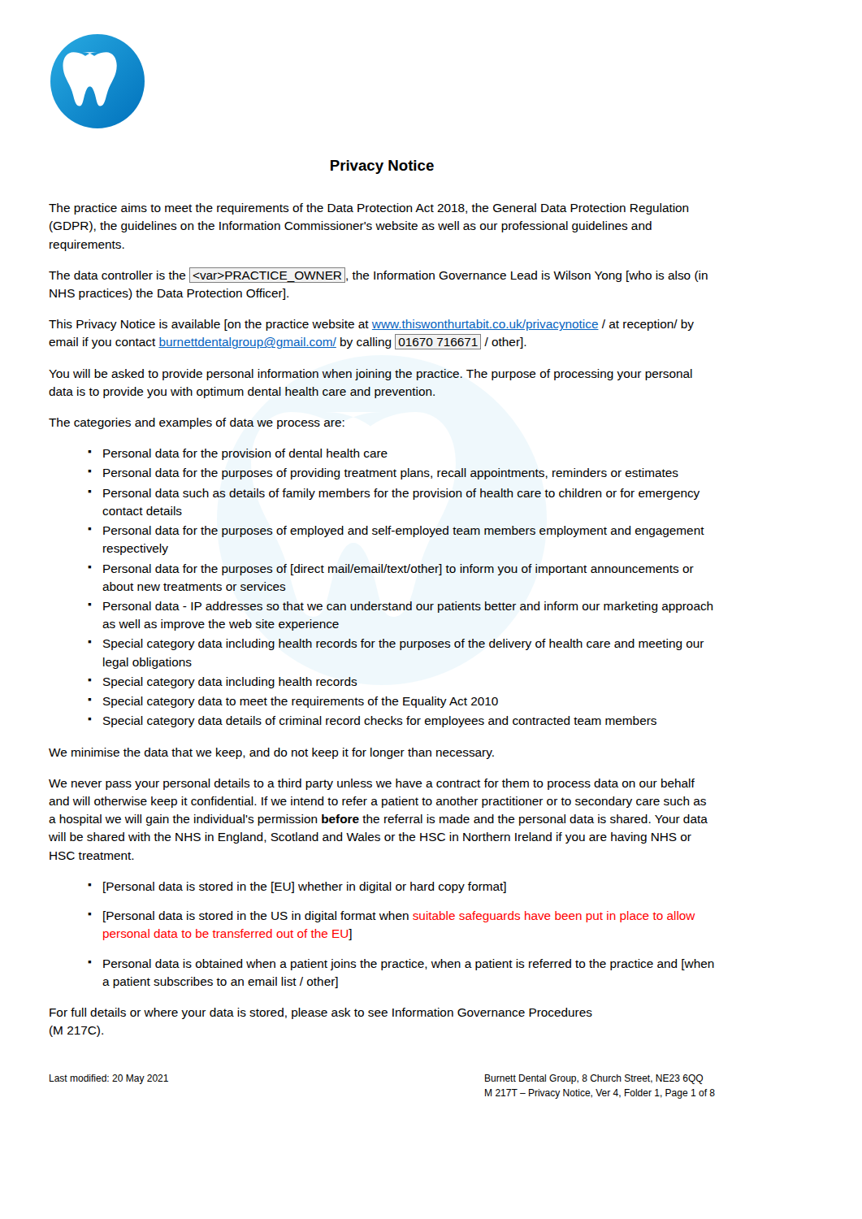Privacy Notice
The practice aims to meet the requirements of the Data Protection Act 2018, the General Data Protection Regulation (GDPR), the guidelines on the Information Commissioner's website as well as our professional guidelines and requirements.
The data controller is the <var>PRACTICE_OWNER, the Information Governance Lead is Wilson Yong [who is also (in NHS practices) the Data Protection Officer].
This Privacy Notice is available [on the practice website at www.thiswonthurtabit.co.uk/privacynotice / at reception/ by email if you contact burnettdentalgroup@gmail.com/ by calling 01670 716671 / other].
You will be asked to provide personal information when joining the practice. The purpose of processing your personal data is to provide you with optimum dental health care and prevention.
The categories and examples of data we process are:
Personal data for the provision of dental health care
Personal data for the purposes of providing treatment plans, recall appointments, reminders or estimates
Personal data such as details of family members for the provision of health care to children or for emergency contact details
Personal data for the purposes of employed and self-employed team members employment and engagement respectively
Personal data for the purposes of [direct mail/email/text/other] to inform you of important announcements or about new treatments or services
Personal data - IP addresses so that we can understand our patients better and inform our marketing approach as well as improve the web site experience
Special category data including health records for the purposes of the delivery of health care and meeting our legal obligations
Special category data including health records
Special category data to meet the requirements of the Equality Act 2010
Special category data details of criminal record checks for employees and contracted team members
We minimise the data that we keep, and do not keep it for longer than necessary.
We never pass your personal details to a third party unless we have a contract for them to process data on our behalf and will otherwise keep it confidential. If we intend to refer a patient to another practitioner or to secondary care such as a hospital we will gain the individual's permission before the referral is made and the personal data is shared. Your data will be shared with the NHS in England, Scotland and Wales or the HSC in Northern Ireland if you are having NHS or HSC treatment.
[Personal data is stored in the [EU] whether in digital or hard copy format]
[Personal data is stored in the US in digital format when suitable safeguards have been put in place to allow personal data to be transferred out of the EU]
Personal data is obtained when a patient joins the practice, when a patient is referred to the practice and [when a patient subscribes to an email list / other]
For full details or where your data is stored, please ask to see Information Governance Procedures
(M 217C).
Last modified: 20 May 2021
Burnett Dental Group, 8 Church Street, NE23 6QQ
M 217T – Privacy Notice, Ver 4, Folder 1, Page 1 of 8